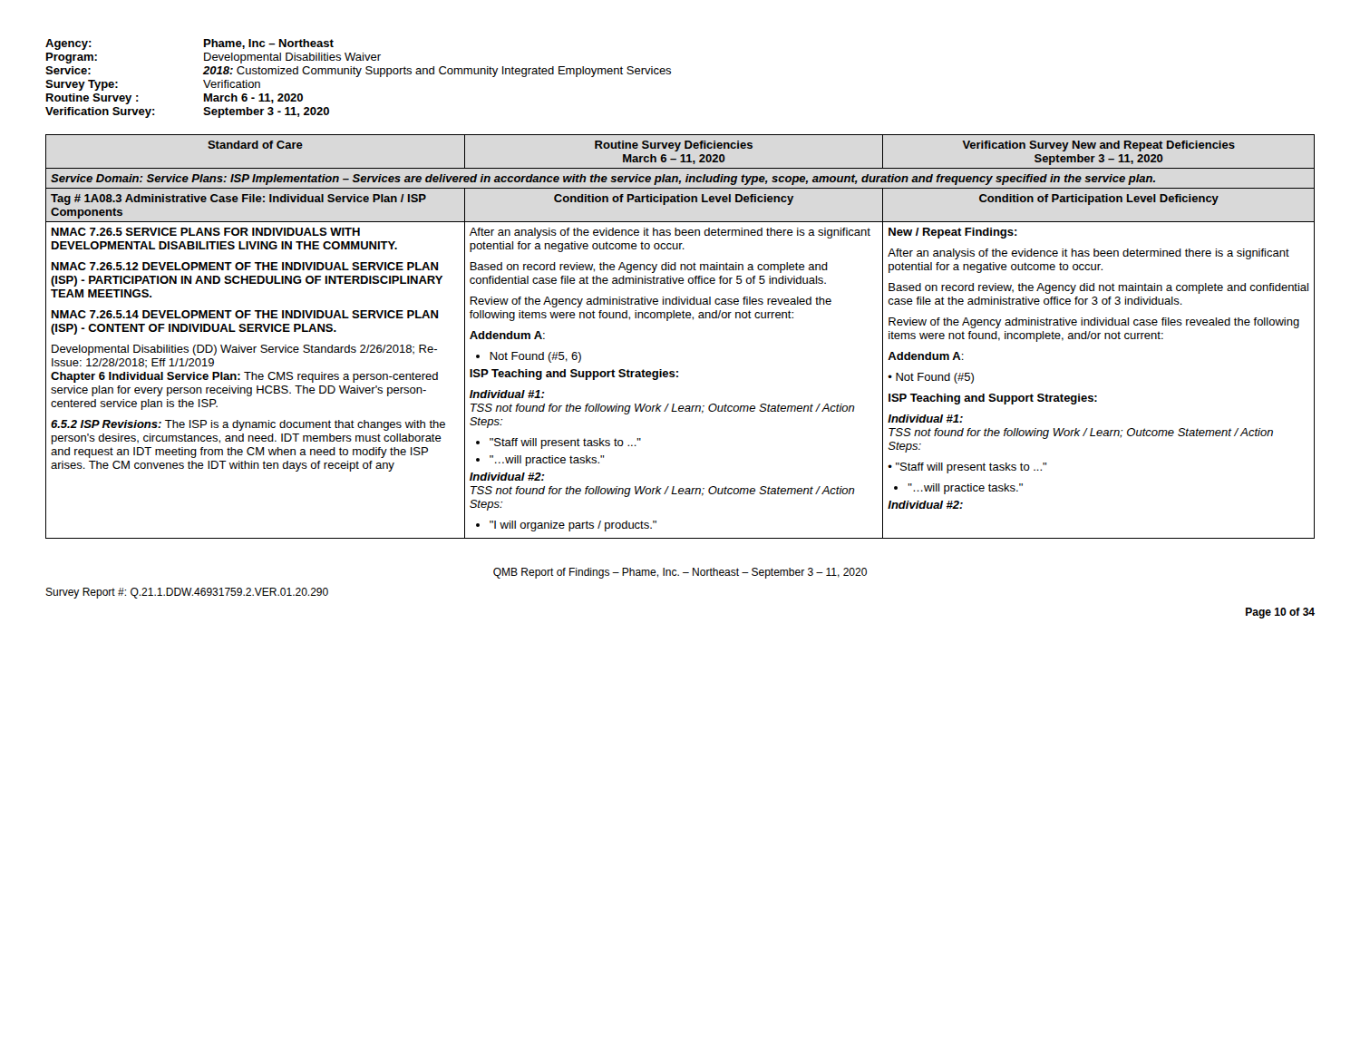| Agency: | Phame, Inc – Northeast |
| Program: | Developmental Disabilities Waiver |
| Service: | 2018: Customized Community Supports and Community Integrated Employment Services |
| Survey Type: | Verification |
| Routine Survey : | March 6 - 11, 2020 |
| Verification Survey: | September 3 - 11, 2020 |
| Standard of Care | Routine Survey Deficiencies March 6 – 11, 2020 | Verification Survey New and Repeat Deficiencies September 3 – 11, 2020 |
| --- | --- | --- |
| Service Domain: Service Plans: ISP Implementation – Services are delivered in accordance with the service plan, including type, scope, amount, duration and frequency specified in the service plan. |
| Tag # 1A08.3 Administrative Case File: Individual Service Plan / ISP Components | Condition of Participation Level Deficiency | Condition of Participation Level Deficiency |
| NMAC 7.26.5 SERVICE PLANS FOR INDIVIDUALS WITH DEVELOPMENTAL DISABILITIES LIVING IN THE COMMUNITY. NMAC 7.26.5.12 DEVELOPMENT OF THE INDIVIDUAL SERVICE PLAN (ISP) - PARTICIPATION IN AND SCHEDULING OF INTERDISCIPLINARY TEAM MEETINGS. NMAC 7.26.5.14 DEVELOPMENT OF THE INDIVIDUAL SERVICE PLAN (ISP) - CONTENT OF INDIVIDUAL SERVICE PLANS. Developmental Disabilities (DD) Waiver Service Standards 2/26/2018; Re-Issue: 12/28/2018; Eff 1/1/2019 Chapter 6 Individual Service Plan: The CMS requires a person-centered service plan for every person receiving HCBS. The DD Waiver's person-centered service plan is the ISP. 6.5.2 ISP Revisions: The ISP is a dynamic document that changes with the person's desires, circumstances, and need. IDT members must collaborate and request an IDT meeting from the CM when a need to modify the ISP arises. The CM convenes the IDT within ten days of receipt of any | After an analysis of the evidence it has been determined there is a significant potential for a negative outcome to occur. Based on record review, the Agency did not maintain a complete and confidential case file at the administrative office for 5 of 5 individuals. Review of the Agency administrative individual case files revealed the following items were not found, incomplete, and/or not current: Addendum A : Not Found (#5, 6) ISP Teaching and Support Strategies: Individual #1: TSS not found for the following Work / Learn; Outcome Statement / Action Steps: "Staff will present tasks to ..." "…will practice tasks." Individual #2: TSS not found for the following Work / Learn; Outcome Statement / Action Steps: "I will organize parts / products." | New / Repeat Findings: After an analysis of the evidence it has been determined there is a significant potential for a negative outcome to occur. Based on record review, the Agency did not maintain a complete and confidential case file at the administrative office for 3 of 3 individuals. Review of the Agency administrative individual case files revealed the following items were not found, incomplete, and/or not current: Addendum A : • Not Found (#5) ISP Teaching and Support Strategies: Individual #1: TSS not found for the following Work / Learn; Outcome Statement / Action Steps: • "Staff will present tasks to ..." "…will practice tasks." Individual #2: |
QMB Report of Findings – Phame, Inc. – Northeast – September 3 – 11, 2020
Survey Report #: Q.21.1.DDW.46931759.2.VER.01.20.290
Page 10 of 34